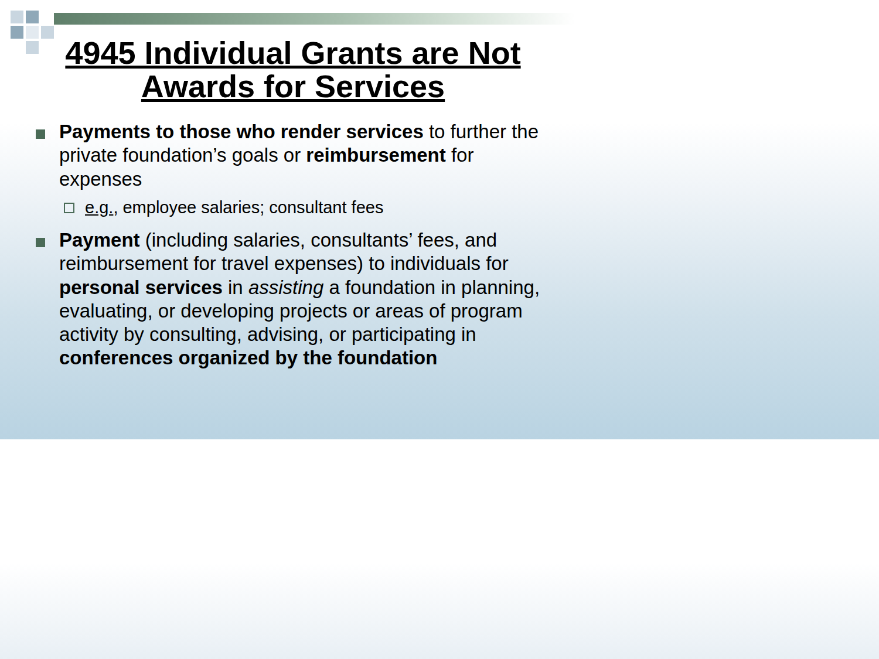4945 Individual Grants are Not Awards for Services
Payments to those who render services to further the private foundation’s goals or reimbursement for expenses
e.g., employee salaries; consultant fees
Payment (including salaries, consultants’ fees, and reimbursement for travel expenses) to individuals for personal services in assisting a foundation in planning, evaluating, or developing projects or areas of program activity by consulting, advising, or participating in conferences organized by the foundation